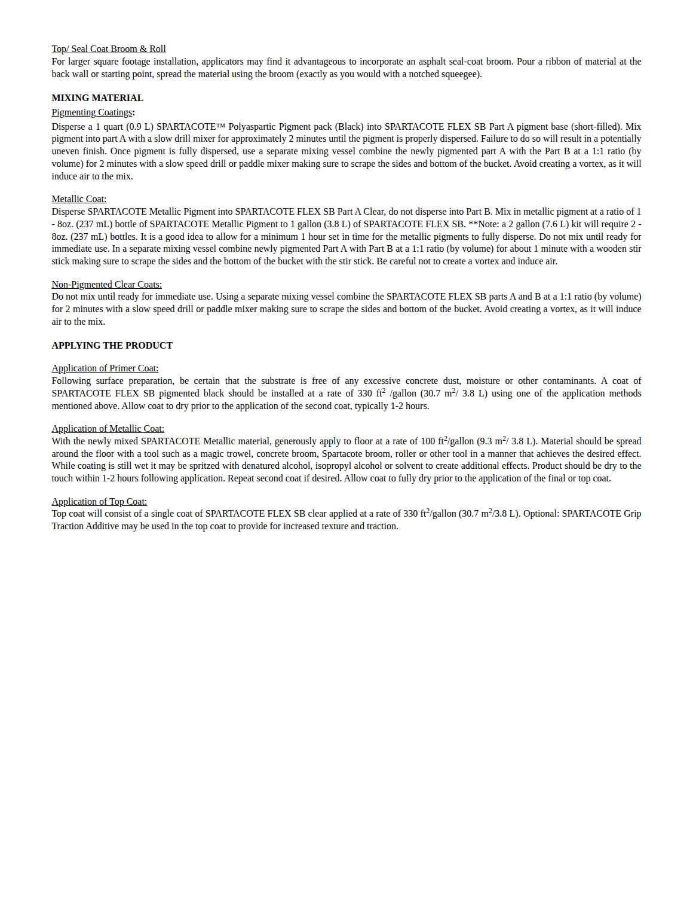Top/ Seal Coat Broom & Roll
For larger square footage installation, applicators may find it advantageous to incorporate an asphalt seal-coat broom. Pour a ribbon of material at the back wall or starting point, spread the material using the broom (exactly as you would with a notched squeegee).
Mixing Material
Pigmenting Coatings:
Disperse a 1 quart (0.9 L) SPARTACOTE™ Polyaspartic Pigment pack (Black) into SPARTACOTE FLEX SB Part A pigment base (short-filled). Mix pigment into part A with a slow drill mixer for approximately 2 minutes until the pigment is properly dispersed. Failure to do so will result in a potentially uneven finish. Once pigment is fully dispersed, use a separate mixing vessel combine the newly pigmented part A with the Part B at a 1:1 ratio (by volume) for 2 minutes with a slow speed drill or paddle mixer making sure to scrape the sides and bottom of the bucket. Avoid creating a vortex, as it will induce air to the mix.
Metallic Coat:
Disperse SPARTACOTE Metallic Pigment into SPARTACOTE FLEX SB Part A Clear, do not disperse into Part B. Mix in metallic pigment at a ratio of 1 - 8oz. (237 mL) bottle of SPARTACOTE Metallic Pigment to 1 gallon (3.8 L) of SPARTACOTE FLEX SB. **Note: a 2 gallon (7.6 L) kit will require 2 - 8oz. (237 mL) bottles. It is a good idea to allow for a minimum 1 hour set in time for the metallic pigments to fully disperse. Do not mix until ready for immediate use. In a separate mixing vessel combine newly pigmented Part A with Part B at a 1:1 ratio (by volume) for about 1 minute with a wooden stir stick making sure to scrape the sides and the bottom of the bucket with the stir stick. Be careful not to create a vortex and induce air.
Non-Pigmented Clear Coats:
Do not mix until ready for immediate use. Using a separate mixing vessel combine the SPARTACOTE FLEX SB parts A and B at a 1:1 ratio (by volume) for 2 minutes with a slow speed drill or paddle mixer making sure to scrape the sides and bottom of the bucket. Avoid creating a vortex, as it will induce air to the mix.
Applying the Product
Application of Primer Coat:
Following surface preparation, be certain that the substrate is free of any excessive concrete dust, moisture or other contaminants. A coat of SPARTACOTE FLEX SB pigmented black should be installed at a rate of 330 ft2 /gallon (30.7 m2/ 3.8 L) using one of the application methods mentioned above. Allow coat to dry prior to the application of the second coat, typically 1-2 hours.
Application of Metallic Coat:
With the newly mixed SPARTACOTE Metallic material, generously apply to floor at a rate of 100 ft2/gallon (9.3 m2/ 3.8 L). Material should be spread around the floor with a tool such as a magic trowel, concrete broom, Spartacote broom, roller or other tool in a manner that achieves the desired effect. While coating is still wet it may be spritzed with denatured alcohol, isopropyl alcohol or solvent to create additional effects. Product should be dry to the touch within 1-2 hours following application. Repeat second coat if desired. Allow coat to fully dry prior to the application of the final or top coat.
Application of Top Coat:
Top coat will consist of a single coat of SPARTACOTE FLEX SB clear applied at a rate of 330 ft2/gallon (30.7 m2/3.8 L). Optional: SPARTACOTE Grip Traction Additive may be used in the top coat to provide for increased texture and traction.